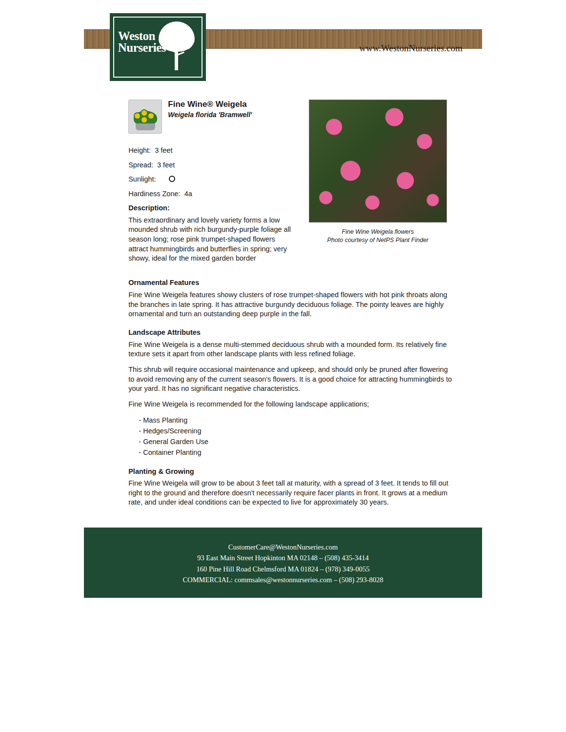Weston Nurseries
www.WestonNurseries.com
Fine Wine® Weigela
Weigela florida 'Bramwell'
Height: 3 feet
Spread: 3 feet
Sunlight:
Hardiness Zone: 4a
Description:
This extraordinary and lovely variety forms a low mounded shrub with rich burgundy-purple foliage all season long; rose pink trumpet-shaped flowers attract hummingbirds and butterflies in spring; very showy, ideal for the mixed garden border
Fine Wine Weigela flowers
Photo courtesy of NetPS Plant Finder
Ornamental Features
Fine Wine Weigela features showy clusters of rose trumpet-shaped flowers with hot pink throats along the branches in late spring. It has attractive burgundy deciduous foliage. The pointy leaves are highly ornamental and turn an outstanding deep purple in the fall.
Landscape Attributes
Fine Wine Weigela is a dense multi-stemmed deciduous shrub with a mounded form. Its relatively fine texture sets it apart from other landscape plants with less refined foliage.
This shrub will require occasional maintenance and upkeep, and should only be pruned after flowering to avoid removing any of the current season's flowers. It is a good choice for attracting hummingbirds to your yard. It has no significant negative characteristics.
Fine Wine Weigela is recommended for the following landscape applications;
Mass Planting
Hedges/Screening
General Garden Use
Container Planting
Planting & Growing
Fine Wine Weigela will grow to be about 3 feet tall at maturity, with a spread of 3 feet. It tends to fill out right to the ground and therefore doesn't necessarily require facer plants in front. It grows at a medium rate, and under ideal conditions can be expected to live for approximately 30 years.
CustomerCare@WestonNurseries.com
93 East Main Street Hopkinton MA 02148 – (508) 435-3414
160 Pine Hill Road Chelmsford MA 01824 – (978) 349-0055
COMMERCIAL: commsales@westonnurseries.com – (508) 293-8028